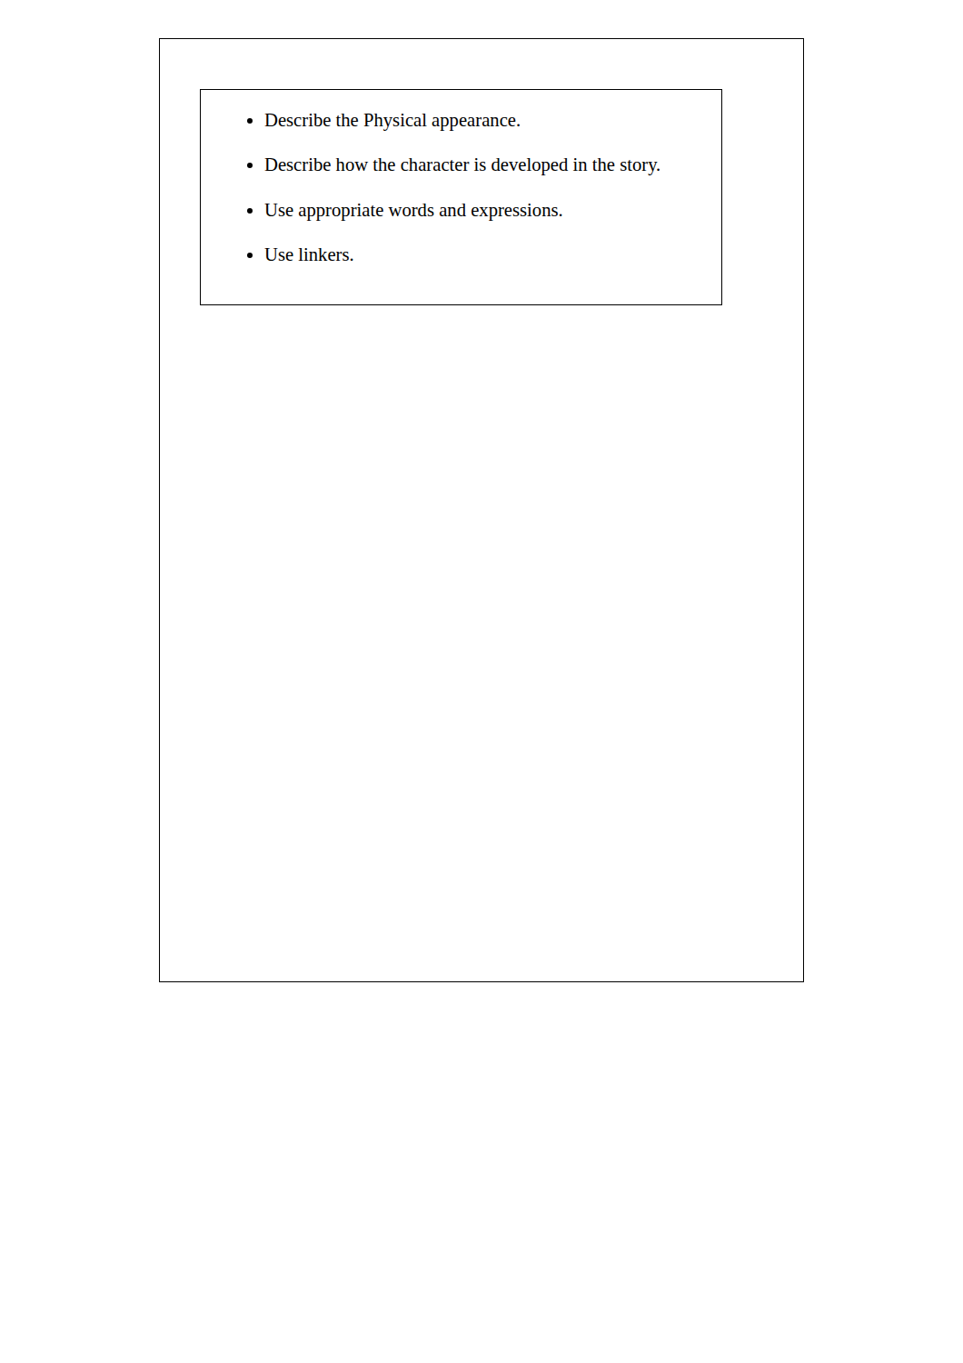Describe the Physical appearance.
Describe how the character is developed in the story.
Use appropriate words and expressions.
Use linkers.